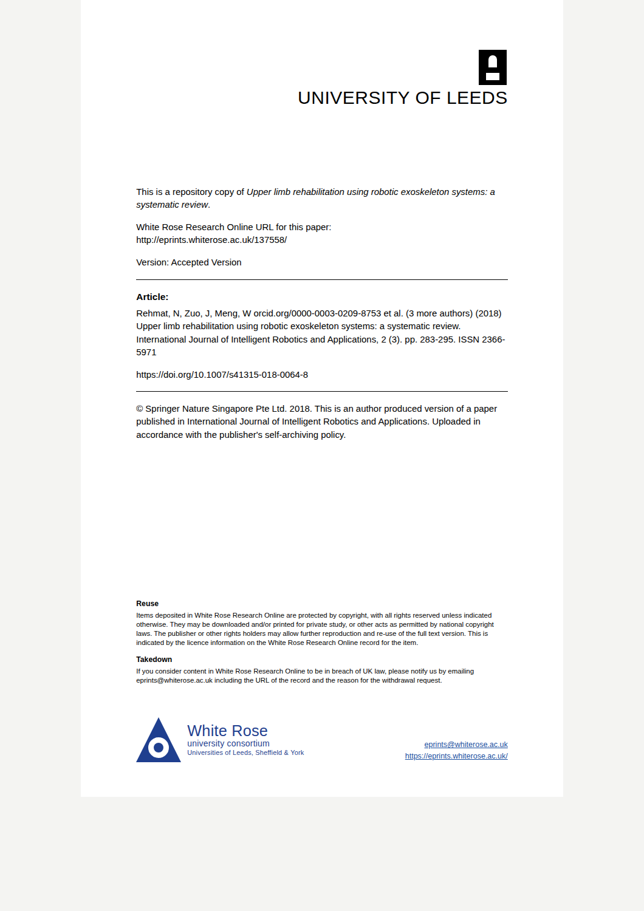UNIVERSITY OF LEEDS
This is a repository copy of Upper limb rehabilitation using robotic exoskeleton systems: a systematic review.
White Rose Research Online URL for this paper:
http://eprints.whiterose.ac.uk/137558/
Version: Accepted Version
Article:
Rehmat, N, Zuo, J, Meng, W orcid.org/0000-0003-0209-8753 et al. (3 more authors) (2018) Upper limb rehabilitation using robotic exoskeleton systems: a systematic review. International Journal of Intelligent Robotics and Applications, 2 (3). pp. 283-295. ISSN 2366-5971
https://doi.org/10.1007/s41315-018-0064-8
© Springer Nature Singapore Pte Ltd. 2018. This is an author produced version of a paper published in International Journal of Intelligent Robotics and Applications. Uploaded in accordance with the publisher's self-archiving policy.
Reuse
Items deposited in White Rose Research Online are protected by copyright, with all rights reserved unless indicated otherwise. They may be downloaded and/or printed for private study, or other acts as permitted by national copyright laws. The publisher or other rights holders may allow further reproduction and re-use of the full text version. This is indicated by the licence information on the White Rose Research Online record for the item.
Takedown
If you consider content in White Rose Research Online to be in breach of UK law, please notify us by emailing eprints@whiterose.ac.uk including the URL of the record and the reason for the withdrawal request.
White Rose
university consortium
Universities of Leeds, Sheffield & York
eprints@whiterose.ac.uk
https://eprints.whiterose.ac.uk/